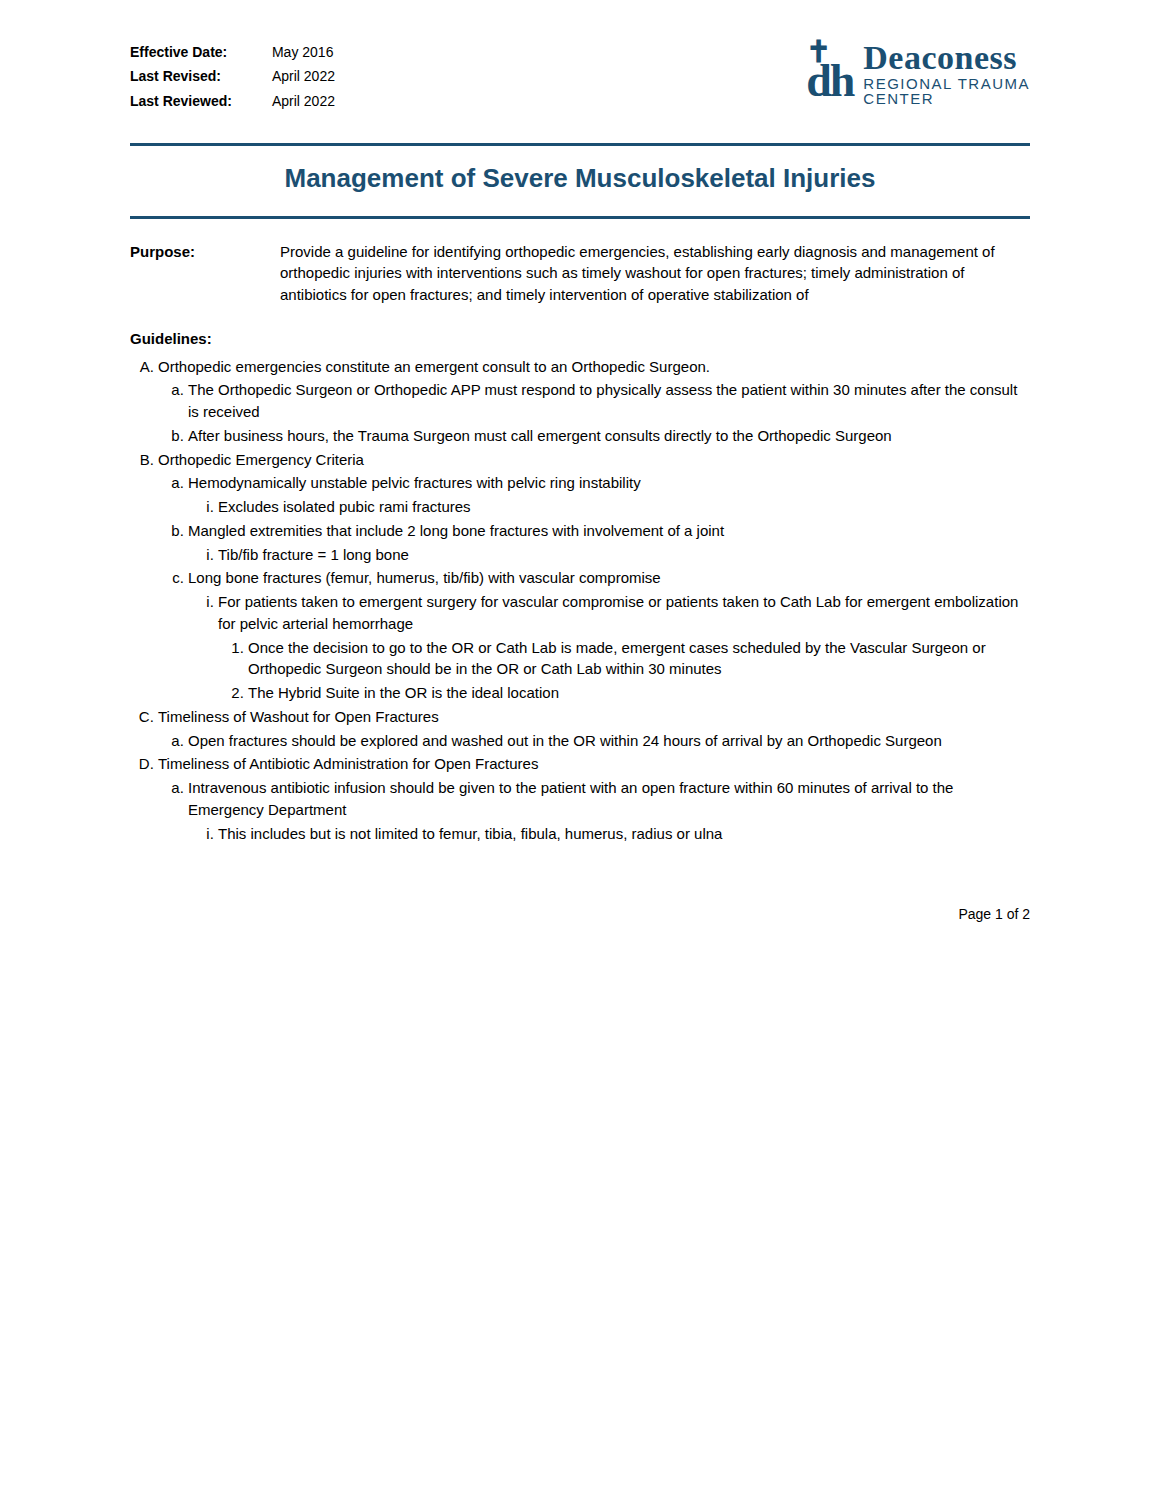| Effective Date: | May 2016 |
| Last Revised: | April 2022 |
| Last Reviewed: | April 2022 |
✝ dh
Deaconess
Regional Trauma
Center
Management of Severe Musculoskeletal Injuries
Purpose:
Provide a guideline for identifying orthopedic emergencies, establishing early diagnosis and management of orthopedic injuries with interventions such as timely washout for open fractures; timely administration of antibiotics for open fractures; and timely intervention of operative stabilization of
Guidelines:
Orthopedic emergencies constitute an emergent consult to an Orthopedic Surgeon.
The Orthopedic Surgeon or Orthopedic APP must respond to physically assess the patient within 30 minutes after the consult is received
After business hours, the Trauma Surgeon must call emergent consults directly to the Orthopedic Surgeon
Orthopedic Emergency Criteria
Hemodynamically unstable pelvic fractures with pelvic ring instability
Excludes isolated pubic rami fractures
Mangled extremities that include 2 long bone fractures with involvement of a joint
Tib/fib fracture = 1 long bone
Long bone fractures (femur, humerus, tib/fib) with vascular compromise
For patients taken to emergent surgery for vascular compromise or patients taken to Cath Lab for emergent embolization for pelvic arterial hemorrhage
Once the decision to go to the OR or Cath Lab is made, emergent cases scheduled by the Vascular Surgeon or Orthopedic Surgeon should be in the OR or Cath Lab within 30 minutes
The Hybrid Suite in the OR is the ideal location
Timeliness of Washout for Open Fractures
Open fractures should be explored and washed out in the OR within 24 hours of arrival by an Orthopedic Surgeon
Timeliness of Antibiotic Administration for Open Fractures
Intravenous antibiotic infusion should be given to the patient with an open fracture within 60 minutes of arrival to the Emergency Department
This includes but is not limited to femur, tibia, fibula, humerus, radius or ulna
Page 1 of 2